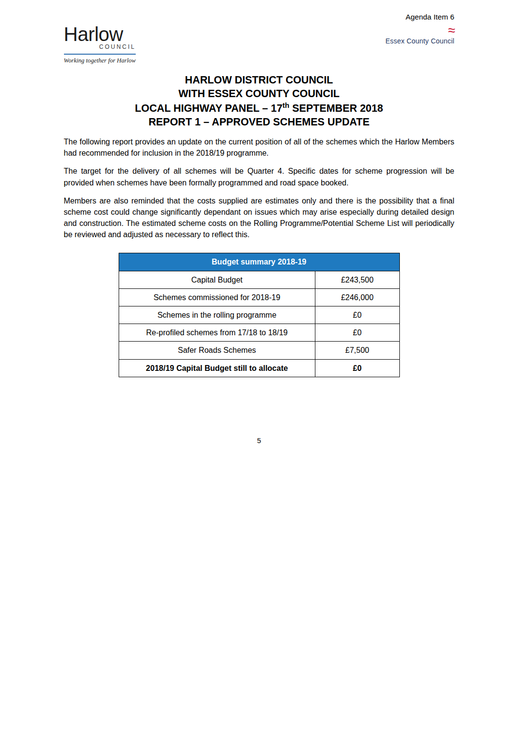Agenda Item 6
Harlow
COUNCIL
Working together for Harlow
≈
Essex County Council
HARLOW DISTRICT COUNCIL WITH ESSEX COUNTY COUNCIL LOCAL HIGHWAY PANEL – 17th SEPTEMBER 2018 REPORT 1 – APPROVED SCHEMES UPDATE
The following report provides an update on the current position of all of the schemes which the Harlow Members had recommended for inclusion in the 2018/19 programme.
The target for the delivery of all schemes will be Quarter 4. Specific dates for scheme progression will be provided when schemes have been formally programmed and road space booked.
Members are also reminded that the costs supplied are estimates only and there is the possibility that a final scheme cost could change significantly dependant on issues which may arise especially during detailed design and construction. The estimated scheme costs on the Rolling Programme/Potential Scheme List will periodically be reviewed and adjusted as necessary to reflect this.
| Budget summary 2018-19 |
| --- |
| Capital Budget | £243,500 |
| Schemes commissioned for 2018-19 | £246,000 |
| Schemes in the rolling programme | £0 |
| Re-profiled schemes from 17/18 to 18/19 | £0 |
| Safer Roads Schemes | £7,500 |
| 2018/19 Capital Budget still to allocate | £0 |
5